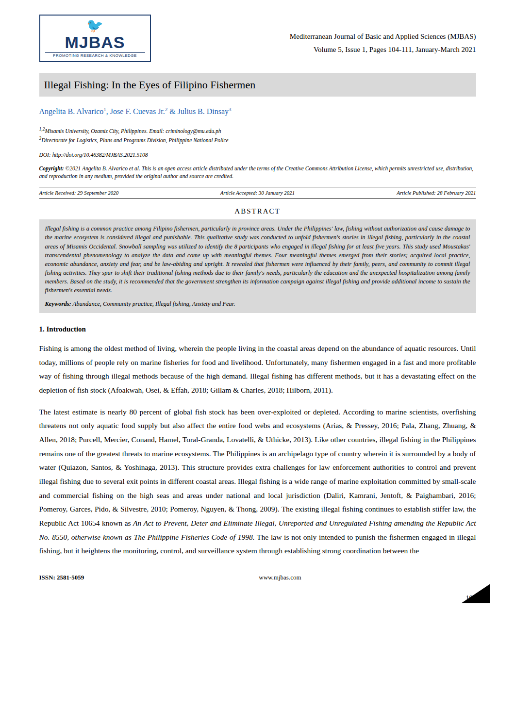🐦
MJBAS
PROMOTING RESEARCH & KNOWLEDGE
Mediterranean Journal of Basic and Applied Sciences (MJBAS)
Volume 5, Issue 1, Pages 104-111, January-March 2021
Illegal Fishing: In the Eyes of Filipino Fishermen
Angelita B. Alvarico1, Jose F. Cuevas Jr.2 & Julius B. Dinsay3
1,2Misamis University, Ozamiz City, Philippines. Email: criminology@mu.edu.ph
3Directorate for Logistics, Plans and Programs Division, Philippine National Police
DOI: http://doi.org/10.46382/MJBAS.2021.5108
Copyright: ©2021 Angelita B. Alvarico et al. This is an open access article distributed under the terms of the Creative Commons Attribution License, which permits unrestricted use, distribution, and reproduction in any medium, provided the original author and source are credited.
Article Received: 29 September 2020 Article Accepted: 30 January 2021 Article Published: 28 February 2021
ABSTRACT
Illegal fishing is a common practice among Filipino fishermen, particularly in province areas. Under the Philippines' law, fishing without authorization and cause damage to the marine ecosystem is considered illegal and punishable. This qualitative study was conducted to unfold fishermen's stories in illegal fishing, particularly in the coastal areas of Misamis Occidental. Snowball sampling was utilized to identify the 8 participants who engaged in illegal fishing for at least five years. This study used Moustakas' transcendental phenomenology to analyze the data and come up with meaningful themes. Four meaningful themes emerged from their stories; acquired local practice, economic abundance, anxiety and fear, and be law-abiding and upright. It revealed that fishermen were influenced by their family, peers, and community to commit illegal fishing activities. They spur to shift their traditional fishing methods due to their family's needs, particularly the education and the unexpected hospitalization among family members. Based on the study, it is recommended that the government strengthen its information campaign against illegal fishing and provide additional income to sustain the fishermen's essential needs.
Keywords: Abundance, Community practice, Illegal fishing, Anxiety and Fear.
1. Introduction
Fishing is among the oldest method of living, wherein the people living in the coastal areas depend on the abundance of aquatic resources. Until today, millions of people rely on marine fisheries for food and livelihood. Unfortunately, many fishermen engaged in a fast and more profitable way of fishing through illegal methods because of the high demand. Illegal fishing has different methods, but it has a devastating effect on the depletion of fish stock (Afoakwah, Osei, & Effah, 2018; Gillam & Charles, 2018; Hilborn, 2011).
The latest estimate is nearly 80 percent of global fish stock has been over-exploited or depleted. According to marine scientists, overfishing threatens not only aquatic food supply but also affect the entire food webs and ecosystems (Arias, & Pressey, 2016; Pala, Zhang, Zhuang, & Allen, 2018; Purcell, Mercier, Conand, Hamel, Toral‐Granda, Lovatelli, & Uthicke, 2013). Like other countries, illegal fishing in the Philippines remains one of the greatest threats to marine ecosystems. The Philippines is an archipelago type of country wherein it is surrounded by a body of water (Quiazon, Santos, & Yoshinaga, 2013). This structure provides extra challenges for law enforcement authorities to control and prevent illegal fishing due to several exit points in different coastal areas. Illegal fishing is a wide range of marine exploitation committed by small-scale and commercial fishing on the high seas and areas under national and local jurisdiction (Daliri, Kamrani, Jentoft, & Paighambari, 2016; Pomeroy, Garces, Pido, & Silvestre, 2010; Pomeroy, Nguyen, & Thong, 2009). The existing illegal fishing continues to establish stiffer law, the Republic Act 10654 known as An Act to Prevent, Deter and Eliminate Illegal, Unreported and Unregulated Fishing amending the Republic Act No. 8550, otherwise known as The Philippine Fisheries Code of 1998. The law is not only intended to punish the fishermen engaged in illegal fishing, but it heightens the monitoring, control, and surveillance system through establishing strong coordination between the
ISSN: 2581-5059
www.mjbas.com
104